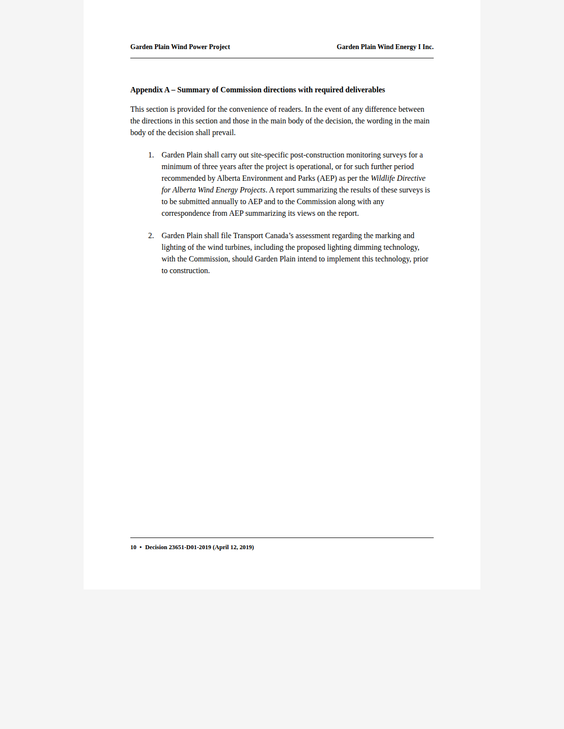Garden Plain Wind Power Project Garden Plain Wind Energy I Inc.
Appendix A – Summary of Commission directions with required deliverables
This section is provided for the convenience of readers. In the event of any difference between the directions in this section and those in the main body of the decision, the wording in the main body of the decision shall prevail.
Garden Plain shall carry out site-specific post-construction monitoring surveys for a minimum of three years after the project is operational, or for such further period recommended by Alberta Environment and Parks (AEP) as per the Wildlife Directive for Alberta Wind Energy Projects. A report summarizing the results of these surveys is to be submitted annually to AEP and to the Commission along with any correspondence from AEP summarizing its views on the report.
Garden Plain shall file Transport Canada’s assessment regarding the marking and lighting of the wind turbines, including the proposed lighting dimming technology, with the Commission, should Garden Plain intend to implement this technology, prior to construction.
10 • Decision 23651-D01-2019 (April 12, 2019)